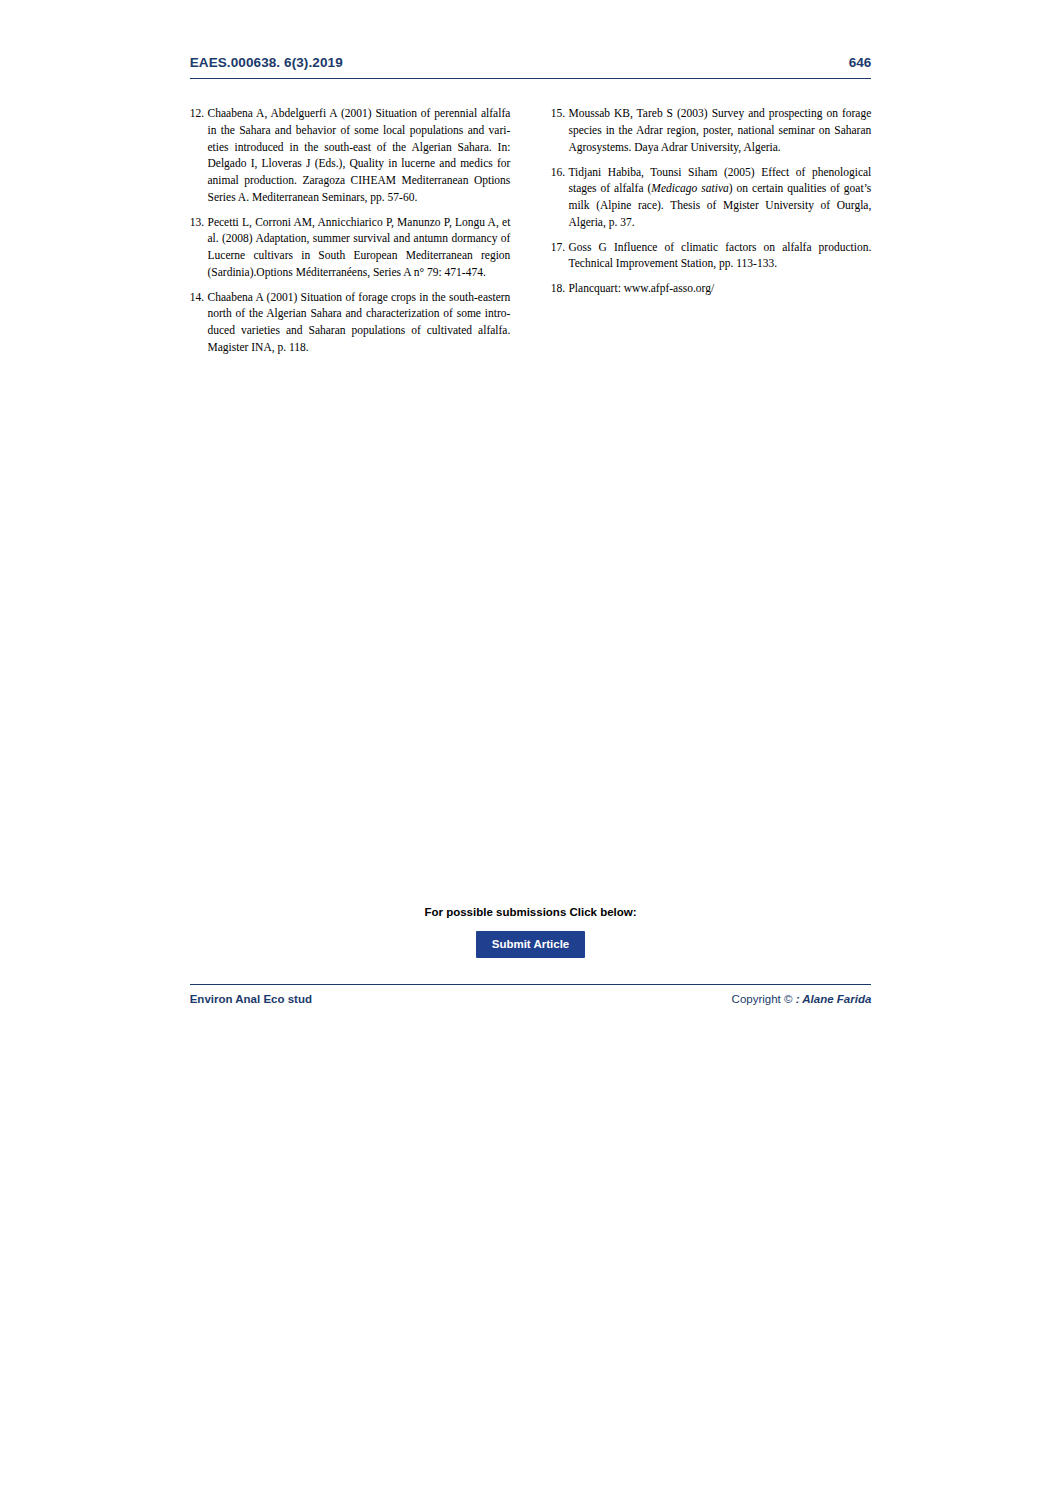EAES.000638. 6(3).2019
646
Chaabena A, Abdelguerfi A (2001) Situation of perennial alfalfa in the Sahara and behavior of some local populations and varieties introduced in the south-east of the Algerian Sahara. In: Delgado I, Lloveras J (Eds.), Quality in lucerne and medics for animal production. Zaragoza CIHEAM Mediterranean Options Series A. Mediterranean Seminars, pp. 57-60.
Pecetti L, Corroni AM, Annicchiarico P, Manunzo P, Longu A, et al. (2008) Adaptation, summer survival and antumn dormancy of Lucerne cultivars in South European Mediterranean region (Sardinia).Options Méditerranéens, Series A n° 79: 471-474.
Chaabena A (2001) Situation of forage crops in the south-eastern north of the Algerian Sahara and characterization of some introduced varieties and Saharan populations of cultivated alfalfa. Magister INA, p. 118.
Moussab KB, Tareb S (2003) Survey and prospecting on forage species in the Adrar region, poster, national seminar on Saharan Agrosystems. Daya Adrar University, Algeria.
Tidjani Habiba, Tounsi Siham (2005) Effect of phenological stages of alfalfa (Medicago sativa) on certain qualities of goat’s milk (Alpine race). Thesis of Mgister University of Ourgla, Algeria, p. 37.
Goss G Influence of climatic factors on alfalfa production. Technical Improvement Station, pp. 113-133.
Plancquart: www.afpf-asso.org/
For possible submissions Click below:
Submit Article
Environ Anal Eco stud
Copyright © : Alane Farida